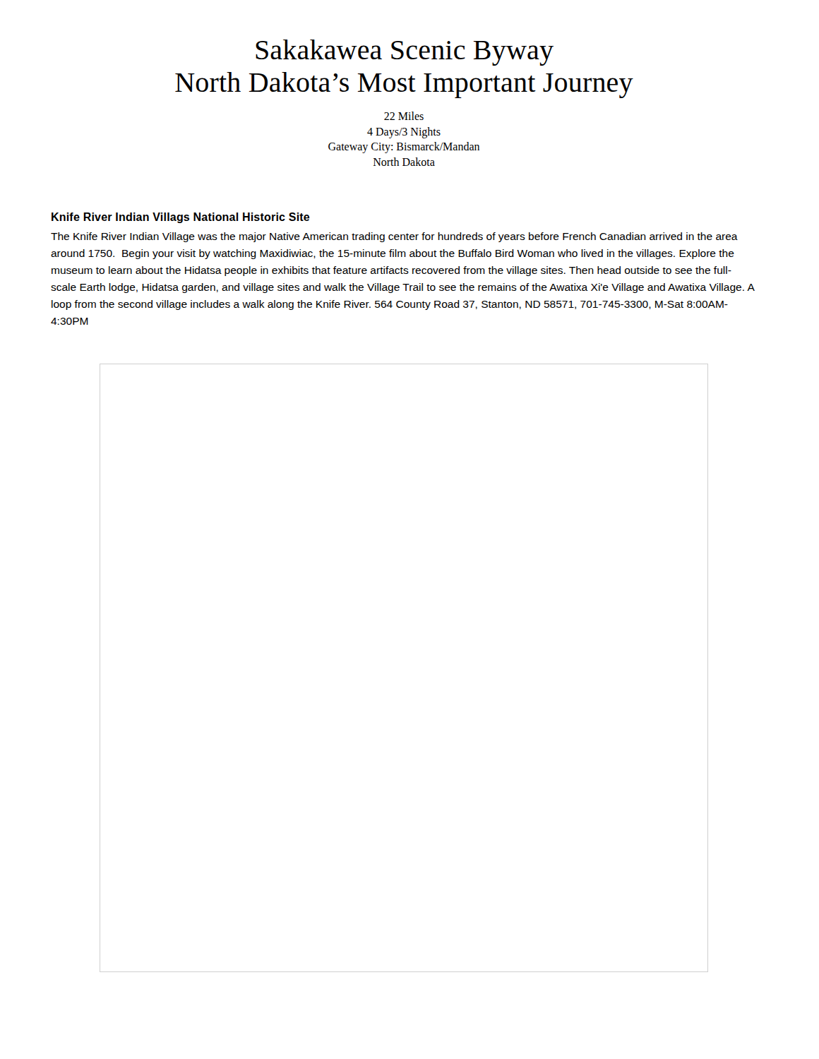Sakakawea Scenic Byway
North Dakota’s Most Important Journey
22 Miles
4 Days/3 Nights
Gateway City: Bismarck/Mandan
North Dakota
Knife River Indian Villags National Historic Site
The Knife River Indian Village was the major Native American trading center for hundreds of years before French Canadian arrived in the area around 1750. Begin your visit by watching Maxidiwiac, the 15-minute film about the Buffalo Bird Woman who lived in the villages. Explore the museum to learn about the Hidatsa people in exhibits that feature artifacts recovered from the village sites. Then head outside to see the full-scale Earth lodge, Hidatsa garden, and village sites and walk the Village Trail to see the remains of the Awatixa Xi'e Village and Awatixa Village. A loop from the second village includes a walk along the Knife River. 564 County Road 37, Stanton, ND 58571, 701-745-3300, M-Sat 8:00AM-4:30PM